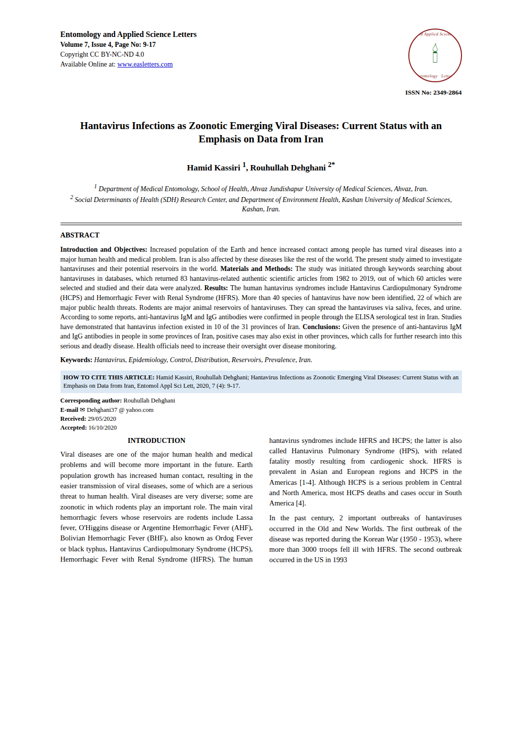Entomology and Applied Science Letters
Volume 7, Issue 4, Page No: 9-17
Copyright CC BY-NC-ND 4.0
Available Online at: www.easletters.com
and Applied Science
🕯
Entomology Letters
ISSN No: 2349-2864
Hantavirus Infections as Zoonotic Emerging Viral Diseases: Current Status with an Emphasis on Data from Iran
Hamid Kassiri 1, Rouhullah Dehghani 2*
1 Department of Medical Entomology, School of Health, Ahvaz Jundishapur University of Medical Sciences, Ahvaz, Iran.
2 Social Determinants of Health (SDH) Research Center, and Department of Environment Health, Kashan University of Medical Sciences, Kashan, Iran.
ABSTRACT
Introduction and Objectives: Increased population of the Earth and hence increased contact among people has turned viral diseases into a major human health and medical problem. Iran is also affected by these diseases like the rest of the world. The present study aimed to investigate hantaviruses and their potential reservoirs in the world. Materials and Methods: The study was initiated through keywords searching about hantaviruses in databases, which returned 83 hantavirus-related authentic scientific articles from 1982 to 2019, out of which 60 articles were selected and studied and their data were analyzed. Results: The human hantavirus syndromes include Hantavirus Cardiopulmonary Syndrome (HCPS) and Hemorrhagic Fever with Renal Syndrome (HFRS). More than 40 species of hantavirus have now been identified, 22 of which are major public health threats. Rodents are major animal reservoirs of hantaviruses. They can spread the hantaviruses via saliva, feces, and urine. According to some reports, anti-hantavirus IgM and IgG antibodies were confirmed in people through the ELISA serological test in Iran. Studies have demonstrated that hantavirus infection existed in 10 of the 31 provinces of Iran. Conclusions: Given the presence of anti-hantavirus IgM and IgG antibodies in people in some provinces of Iran, positive cases may also exist in other provinces, which calls for further research into this serious and deadly disease. Health officials need to increase their oversight over disease monitoring.
Keywords: Hantavirus, Epidemiology, Control, Distribution, Reservoirs, Prevalence, Iran.
HOW TO CITE THIS ARTICLE: Hamid Kassiri, Rouhullah Dehghani; Hantavirus Infections as Zoonotic Emerging Viral Diseases: Current Status with an Emphasis on Data from Iran, Entomol Appl Sci Lett, 2020, 7 (4): 9-17.
Corresponding author: Rouhullah Dehghani
E-mail ✉ Dehghani37 @ yahoo.com
Received: 29/05/2020
Accepted: 16/10/2020
Introduction
Viral diseases are one of the major human health and medical problems and will become more important in the future. Earth population growth has increased human contact, resulting in the easier transmission of viral diseases, some of which are a serious threat to human health. Viral diseases are very diverse; some are zoonotic in which rodents play an important role. The main viral hemorrhagic fevers whose reservoirs are rodents include Lassa fever, O'Higgins disease or Argentine Hemorrhagic Fever (AHF), Bolivian Hemorrhagic Fever (BHF), also known as Ordog Fever or black typhus, Hantavirus Cardiopulmonary Syndrome (HCPS), Hemorrhagic Fever with Renal Syndrome (HFRS). The human hantavirus syndromes include HFRS and HCPS; the latter is also called Hantavirus Pulmonary Syndrome (HPS), with related fatality mostly resulting from cardiogenic shock. HFRS is prevalent in Asian and European regions and HCPS in the Americas [1-4]. Although HCPS is a serious problem in Central and North America, most HCPS deaths and cases occur in South America [4].
In the past century, 2 important outbreaks of hantaviruses occurred in the Old and New Worlds. The first outbreak of the disease was reported during the Korean War (1950 - 1953), where more than 3000 troops fell ill with HFRS. The second outbreak occurred in the US in 1993